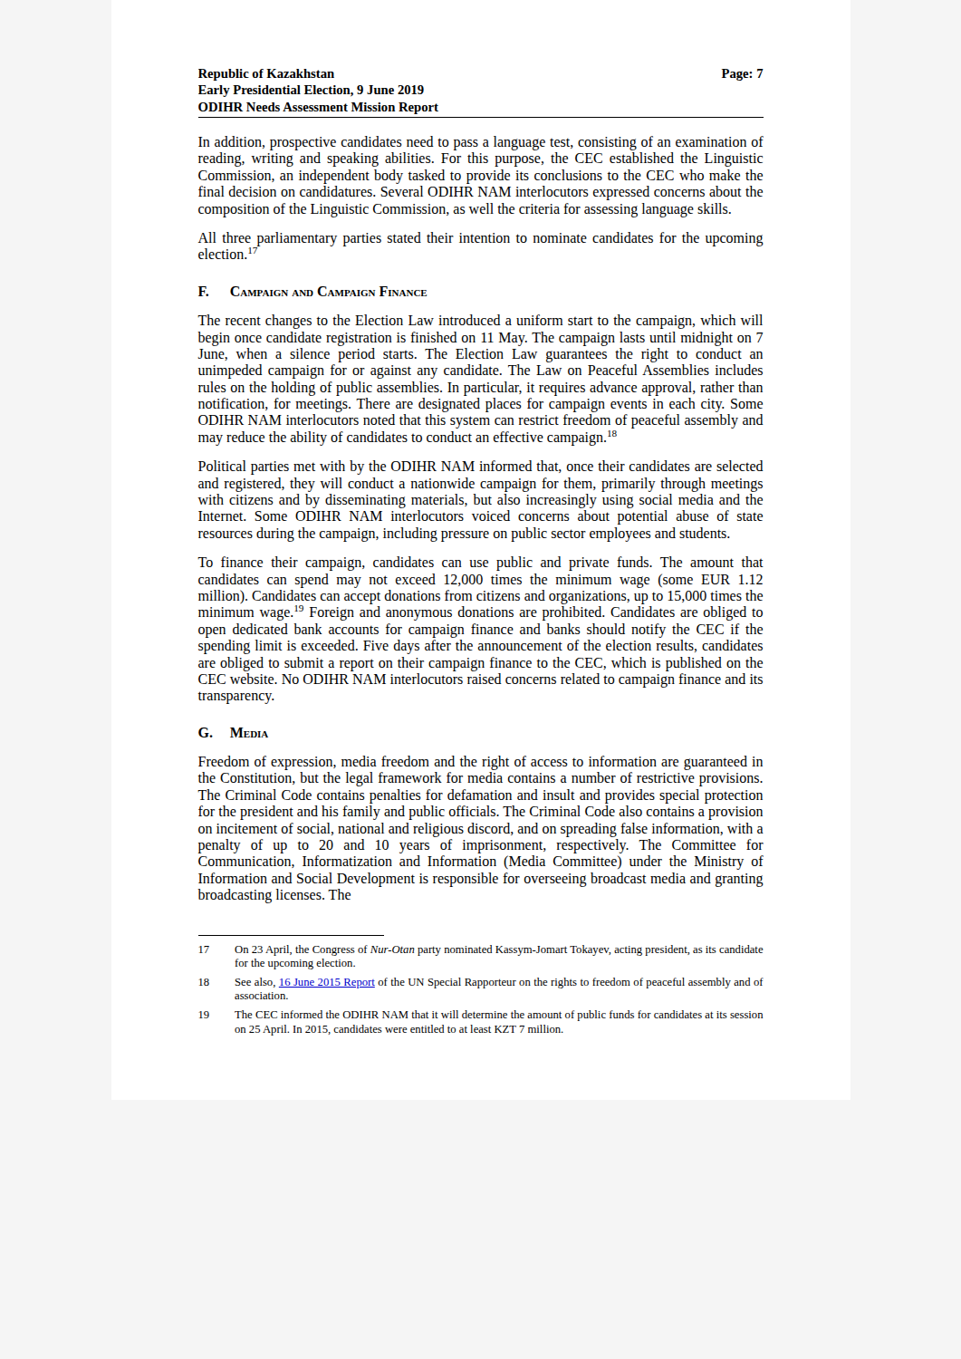Page: 7
Republic of Kazakhstan
Early Presidential Election, 9 June 2019
ODIHR Needs Assessment Mission Report
In addition, prospective candidates need to pass a language test, consisting of an examination of reading, writing and speaking abilities. For this purpose, the CEC established the Linguistic Commission, an independent body tasked to provide its conclusions to the CEC who make the final decision on candidatures. Several ODIHR NAM interlocutors expressed concerns about the composition of the Linguistic Commission, as well the criteria for assessing language skills.
All three parliamentary parties stated their intention to nominate candidates for the upcoming election.17
F. Campaign and Campaign Finance
The recent changes to the Election Law introduced a uniform start to the campaign, which will begin once candidate registration is finished on 11 May. The campaign lasts until midnight on 7 June, when a silence period starts. The Election Law guarantees the right to conduct an unimpeded campaign for or against any candidate. The Law on Peaceful Assemblies includes rules on the holding of public assemblies. In particular, it requires advance approval, rather than notification, for meetings. There are designated places for campaign events in each city. Some ODIHR NAM interlocutors noted that this system can restrict freedom of peaceful assembly and may reduce the ability of candidates to conduct an effective campaign.18
Political parties met with by the ODIHR NAM informed that, once their candidates are selected and registered, they will conduct a nationwide campaign for them, primarily through meetings with citizens and by disseminating materials, but also increasingly using social media and the Internet. Some ODIHR NAM interlocutors voiced concerns about potential abuse of state resources during the campaign, including pressure on public sector employees and students.
To finance their campaign, candidates can use public and private funds. The amount that candidates can spend may not exceed 12,000 times the minimum wage (some EUR 1.12 million). Candidates can accept donations from citizens and organizations, up to 15,000 times the minimum wage.19 Foreign and anonymous donations are prohibited. Candidates are obliged to open dedicated bank accounts for campaign finance and banks should notify the CEC if the spending limit is exceeded. Five days after the announcement of the election results, candidates are obliged to submit a report on their campaign finance to the CEC, which is published on the CEC website. No ODIHR NAM interlocutors raised concerns related to campaign finance and its transparency.
G. Media
Freedom of expression, media freedom and the right of access to information are guaranteed in the Constitution, but the legal framework for media contains a number of restrictive provisions. The Criminal Code contains penalties for defamation and insult and provides special protection for the president and his family and public officials. The Criminal Code also contains a provision on incitement of social, national and religious discord, and on spreading false information, with a penalty of up to 20 and 10 years of imprisonment, respectively. The Committee for Communication, Informatization and Information (Media Committee) under the Ministry of Information and Social Development is responsible for overseeing broadcast media and granting broadcasting licenses. The
17
On 23 April, the Congress of Nur-Otan party nominated Kassym-Jomart Tokayev, acting president, as its candidate for the upcoming election.
18
See also, 16 June 2015 Report of the UN Special Rapporteur on the rights to freedom of peaceful assembly and of association.
19
The CEC informed the ODIHR NAM that it will determine the amount of public funds for candidates at its session on 25 April. In 2015, candidates were entitled to at least KZT 7 million.